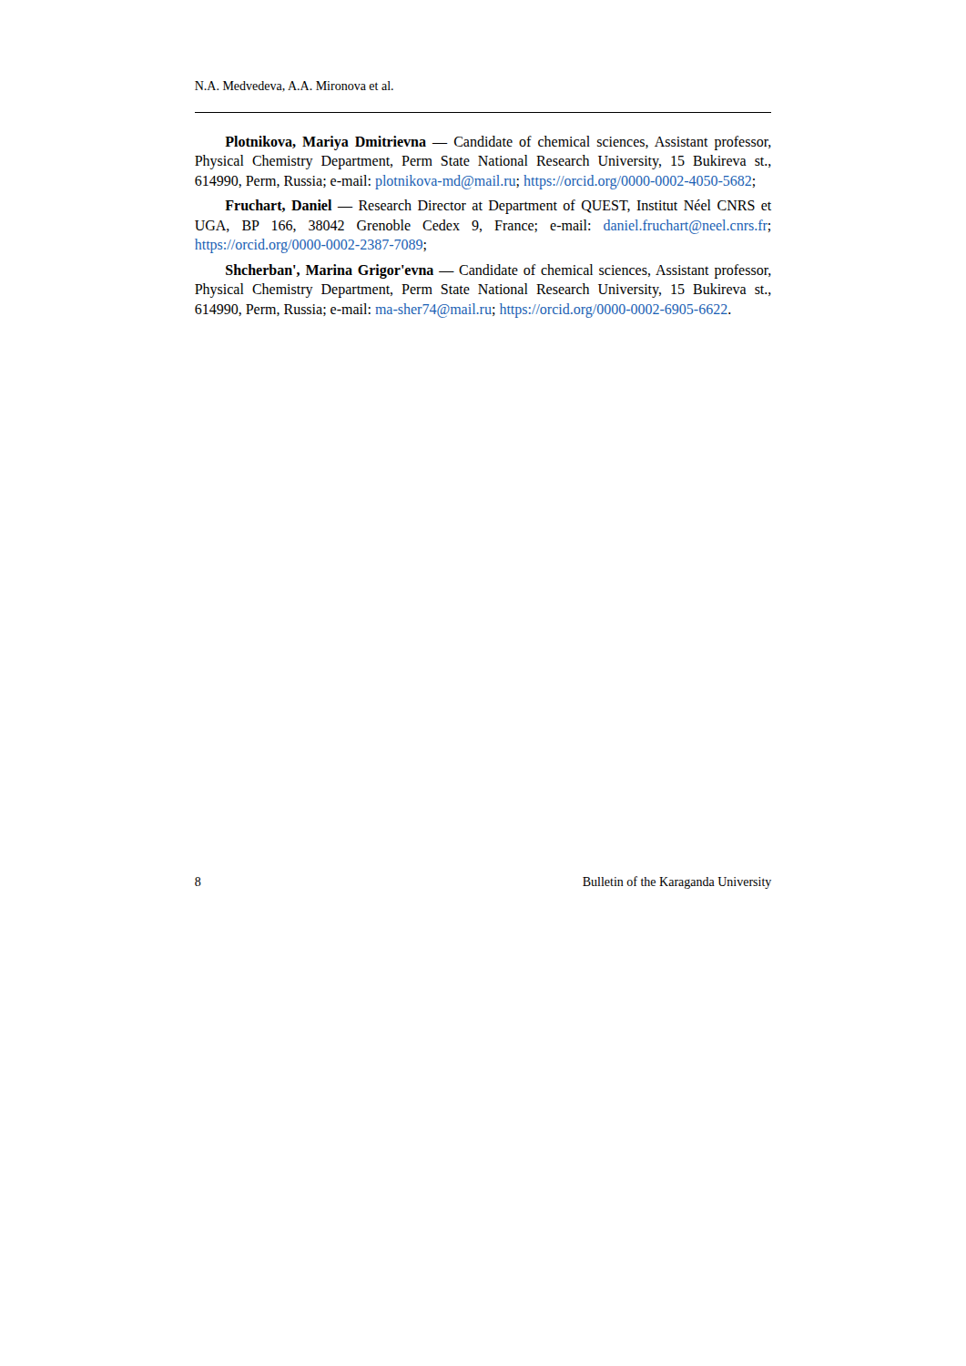N.A. Medvedeva, A.A. Mironova et al.
Plotnikova, Mariya Dmitrievna — Candidate of chemical sciences, Assistant professor, Physical Chemistry Department, Perm State National Research University, 15 Bukireva st., 614990, Perm, Russia; e-mail: plotnikova-md@mail.ru; https://orcid.org/0000-0002-4050-5682;
Fruchart, Daniel — Research Director at Department of QUEST, Institut Néel CNRS et UGA, BP 166, 38042 Grenoble Cedex 9, France; e-mail: daniel.fruchart@neel.cnrs.fr; https://orcid.org/0000-0002-2387-7089;
Shcherban', Marina Grigor'evna — Candidate of chemical sciences, Assistant professor, Physical Chemistry Department, Perm State National Research University, 15 Bukireva st., 614990, Perm, Russia; e-mail: ma-sher74@mail.ru; https://orcid.org/0000-0002-6905-6622.
8
Bulletin of the Karaganda University